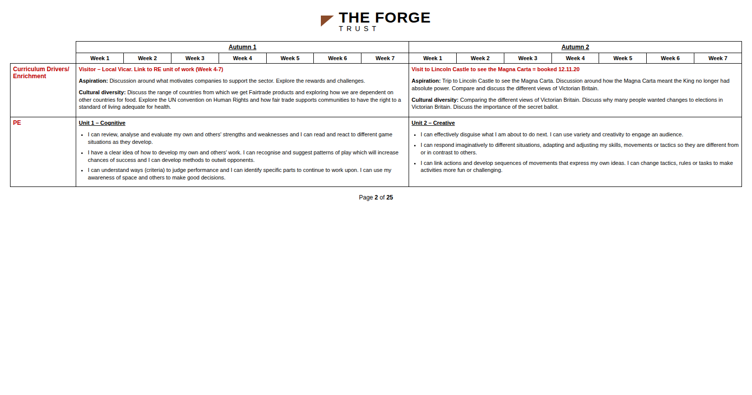THE FORGE
TRUST
| | Autumn 1 | Autumn 2 |
| | Week 1 | Week 2 | Week 3 | Week 4 | Week 5 | Week 6 | Week 7 | Week 1 | Week 2 | Week 3 | Week 4 | Week 5 | Week 6 | Week 7 |
| Curriculum Drivers/ Enrichment | Visitor – Local Vicar. Link to RE unit of work (Week 4-7) Aspiration: Discussion around what motivates companies to support the sector. Explore the rewards and challenges. Cultural diversity: Discuss the range of countries from which we get Fairtrade products and exploring how we are dependent on other countries for food. Explore the UN convention on Human Rights and how fair trade supports communities to have the right to a standard of living adequate for health. | Visit to Lincoln Castle to see the Magna Carta = booked 12.11.20 Aspiration: Trip to Lincoln Castle to see the Magna Carta. Discussion around how the Magna Carta meant the King no longer had absolute power. Compare and discuss the different views of Victorian Britain. Cultural diversity: Comparing the different views of Victorian Britain. Discuss why many people wanted changes to elections in Victorian Britain. Discuss the importance of the secret ballot. |
| PE | Unit 1 – Cognitive I can review, analyse and evaluate my own and others' strengths and weaknesses and I can read and react to different game situations as they develop. I have a clear idea of how to develop my own and others' work. I can recognise and suggest patterns of play which will increase chances of success and I can develop methods to outwit opponents. I can understand ways (criteria) to judge performance and I can identify specific parts to continue to work upon. I can use my awareness of space and others to make good decisions. | Unit 2 – Creative I can effectively disguise what I am about to do next. I can use variety and creativity to engage an audience. I can respond imaginatively to different situations, adapting and adjusting my skills, movements or tactics so they are different from or in contrast to others. I can link actions and develop sequences of movements that express my own ideas. I can change tactics, rules or tasks to make activities more fun or challenging. |
Page 2 of 25